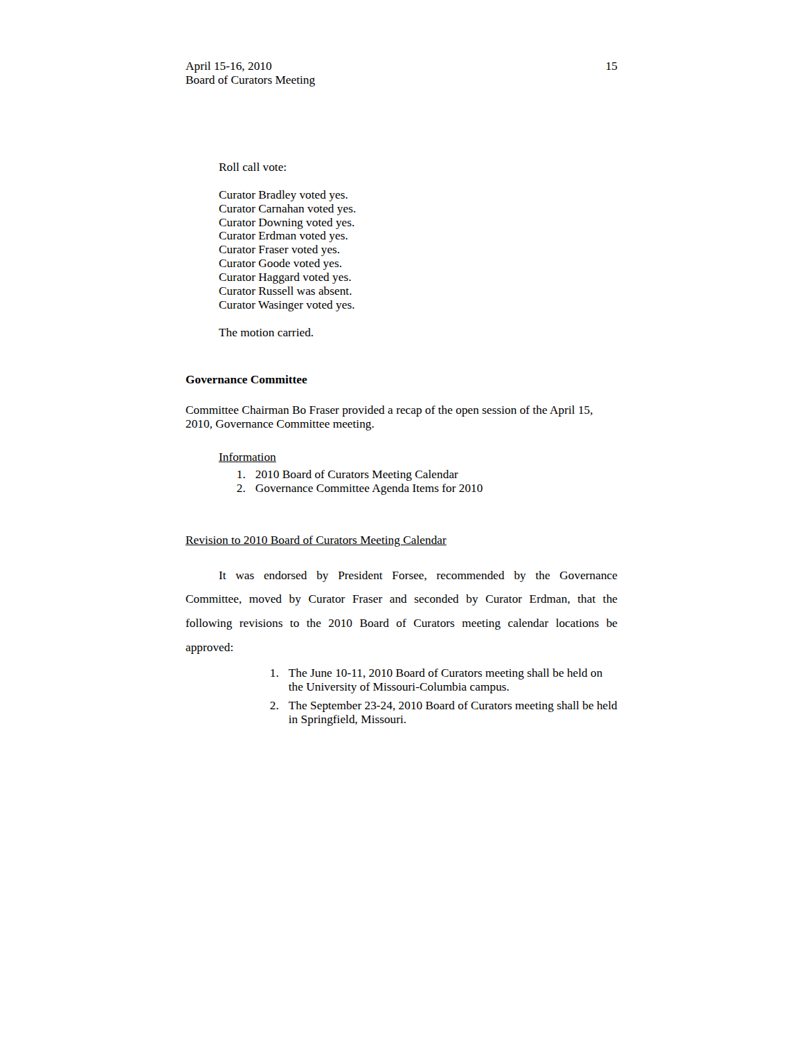April 15-16, 2010
Board of Curators Meeting
15
Roll call vote:
Curator Bradley voted yes.
Curator Carnahan voted yes.
Curator Downing voted yes.
Curator Erdman voted yes.
Curator Fraser voted yes.
Curator Goode voted yes.
Curator Haggard voted yes.
Curator Russell was absent.
Curator Wasinger voted yes.
The motion carried.
Governance Committee
Committee Chairman Bo Fraser provided a recap of the open session of the April 15, 2010, Governance Committee meeting.
Information
2010 Board of Curators Meeting Calendar
Governance Committee Agenda Items for 2010
Revision to 2010 Board of Curators Meeting Calendar
It was endorsed by President Forsee, recommended by the Governance Committee, moved by Curator Fraser and seconded by Curator Erdman, that the following revisions to the 2010 Board of Curators meeting calendar locations be approved:
The June 10-11, 2010 Board of Curators meeting shall be held on the University of Missouri-Columbia campus.
The September 23-24, 2010 Board of Curators meeting shall be held in Springfield, Missouri.